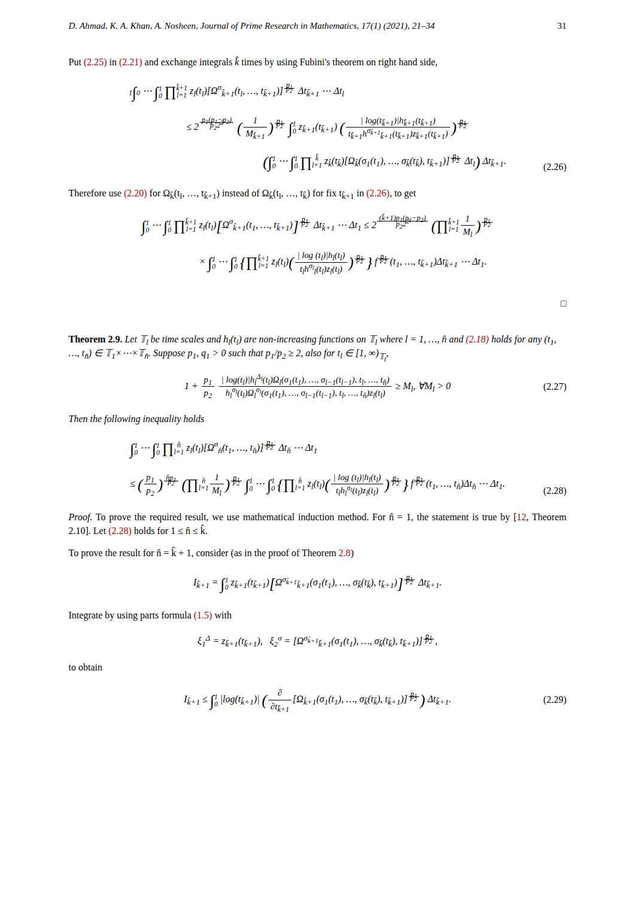D. Ahmad, K. A. Khan, A. Nosheen, Journal of Prime Research in Mathematics, 17(1) (2021), 21–34 31
Put (2.25) in (2.21) and exchange integrals k̂ times by using Fubini's theorem on right hand side,
1∫0 ⋯ ∫10 ∏k̂+1 l=1 zl(tl)[Ωσk̂+1(tl, …, tk̂+1)]p1 p2 Δtk̂+1 ⋯ Δtl
≤ 2p1(p1−p2) p222 (1 Mk̂+1)p1 p2 ∫10 zk̂+1(tk̂+1) (| log(tk̂+1)|hk̂+1(tk̂+1) tk̂+1hσk̂+1k̂+1(tk̂+1)zk̂+1(tk̂+1))p1 p2
(∫10 ⋯ ∫10 ∏k̂l=1 zk̂(tk̂)[Ωk̂(σ1(t1), …, σk̂(tk̂), tk̂+1)]p1 p2 Δtl) Δtk̂+1.
(2.26)
Therefore use (2.20) for Ωk̂(tl, …, tk̂+1) instead of Ωk̂(tl, …, tk̂) for fix tk̂+1 in (2.26), to get
∫10 ⋯ ∫10 ∏k̂+1 l=1 zl(tl)[Ωσk̂+1(t1, …, tk̂+1)]p1 p2 Δtk̂+1 ⋯ Δt1 ≤ 2(k̂+1)p1(p1−p2) p222 (∏k̂+1 l=11 Ml)p1 p2
× ∫10 ⋯ ∫10 {∏k̂+1 l=1 zl(tl)(| log (tl)|hl(tl) tlhσll(tl)zl(tl))p1 p2} fp1 p2(t1, …, tk̂+1)Δtk̂+1 ⋯ Δt1.
□
Theorem 2.9. Let 𝕋l be time scales and hl(tl) are non-increasing functions on 𝕋l where l = 1, …, n̂ and (2.18) holds for any (t1, …, tn̂) ∈ 𝕋1×⋯×𝕋n̂. Suppose p1, q1 > 0 such that p1/p2 ≥ 2, also for tl ∈ [1, ∞)𝕋l,
1 + p1 p2 | log(tl)|hlΔl(tl)Ωl(σ1(t1), …, σl−1(tl−1), tl, …, tn̂) hlσl(tl)Ωlσl(σ1(t1), …, σl−1(tl−1), tl, …, tn̂)zl(tl) ≥ Ml, ∀Ml > 0
(2.27)
Then the following inequality holds
∫10 ⋯ ∫10 ∏n̂l=1 zl(tl)[Ωσn̂(t1, …, tn̂)]p1 p2 Δtn̂ ⋯ Δt1
≤ (p1 p2)n̂p1 p2 (∏n̂l=11 Ml)p1 p2 ∫10 ⋯ ∫10 {∏n̂l=1 zl(tl)(| log (tl)|hl(tl) tlhlσl(tl)zl(tl))p1 p2} fp1 p2(t1, …, tn̂)Δtn̂ ⋯ Δt1.
(2.28)
Proof. To prove the required result, we use mathematical induction method. For n̂ = 1, the statement is true by [12, Theorem 2.10]. Let (2.28) holds for 1 ≤ n̂ ≤ k̂.
To prove the result for n̂ = k̂ + 1, consider (as in the proof of Theorem 2.8)
Ik̂+1 = ∫10 zk̂+1(tk̂+1)[Ωσk̂+1k̂+1(σ1(t1), …, σk̂(tk̂), tk̂+1)]p1 p2 Δtk̂+1.
Integrate by using parts formula (1.5) with
ξ1Δ = zk̂+1(tk̂+1), ξ2σ = [Ωσk̂+1k̂+1(σ1(t1), …, σk̂(tk̂), tk̂+1)]p1 p2,
to obtain
Ik̂+1 ≤ ∫10 |log(tk̂+1)| (∂∂tk̂+1[Ωk̂+1(σ1(t1), …, σk̂(tk̂), tk̂+1)]p1 p2) Δtk̂+1.
(2.29)